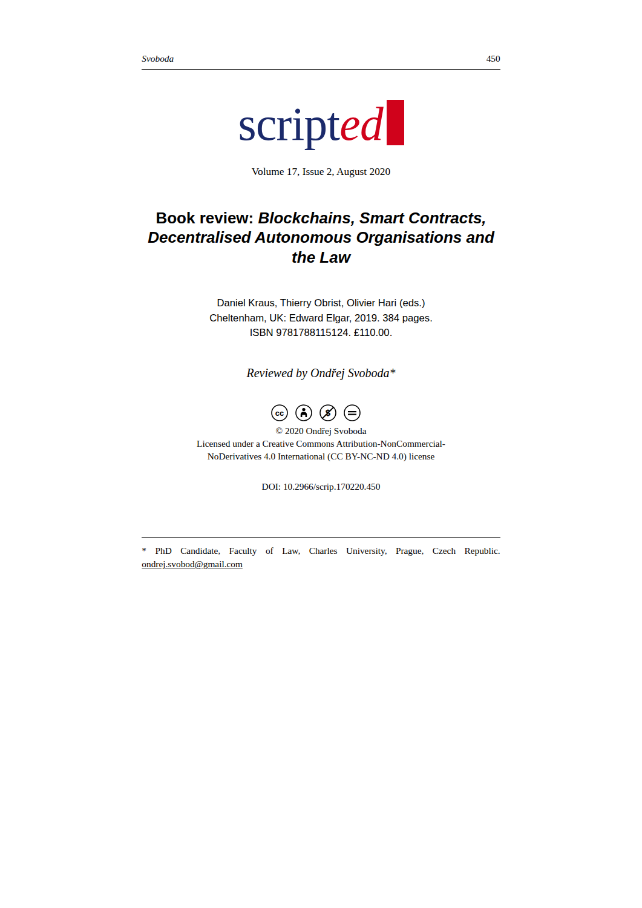Svoboda 450
scripted
Volume 17, Issue 2, August 2020
Book review: Blockchains, Smart Contracts, Decentralised Autonomous Organisations and the Law
Daniel Kraus, Thierry Obrist, Olivier Hari (eds.)
Cheltenham, UK: Edward Elgar, 2019. 384 pages.
ISBN 9781788115124. £110.00.
Reviewed by Ondřej Svoboda*
cc $
© 2020 Ondřej Svoboda
Licensed under a Creative Commons Attribution-NonCommercial-
NoDerivatives 4.0 International (CC BY-NC-ND 4.0) license
DOI: 10.2966/scrip.170220.450
* PhD Candidate, Faculty of Law, Charles University, Prague, Czech Republic. ondrej.svobod@gmail.com